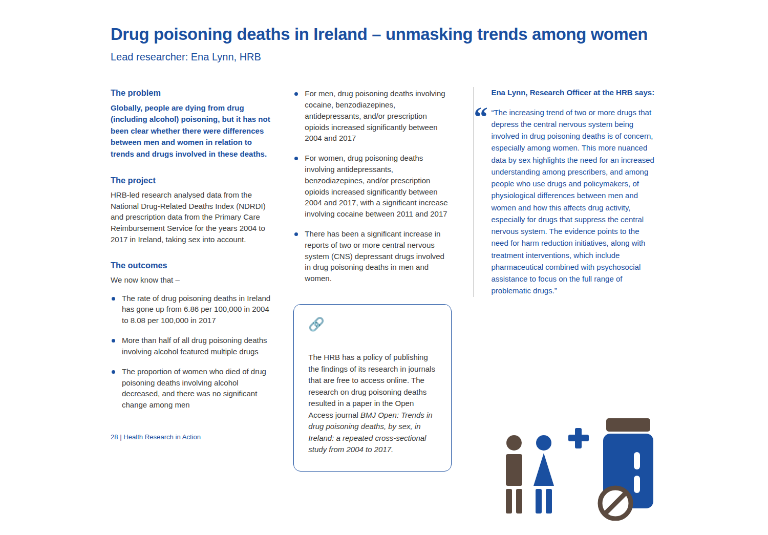Drug poisoning deaths in Ireland – unmasking trends among women
Lead researcher: Ena Lynn, HRB
The problem
Globally, people are dying from drug (including alcohol) poisoning, but it has not been clear whether there were differences between men and women in relation to trends and drugs involved in these deaths.
The project
HRB-led research analysed data from the National Drug-Related Deaths Index (NDRDI) and prescription data from the Primary Care Reimbursement Service for the years 2004 to 2017 in Ireland, taking sex into account.
The outcomes
We now know that –
The rate of drug poisoning deaths in Ireland has gone up from 6.86 per 100,000 in 2004 to 8.08 per 100,000 in 2017
More than half of all drug poisoning deaths involving alcohol featured multiple drugs
The proportion of women who died of drug poisoning deaths involving alcohol decreased, and there was no significant change among men
28 | Health Research in Action
For men, drug poisoning deaths involving cocaine, benzodiazepines, antidepressants, and/or prescription opioids increased significantly between 2004 and 2017
For women, drug poisoning deaths involving antidepressants, benzodiazepines, and/or prescription opioids increased significantly between 2004 and 2017, with a significant increase involving cocaine between 2011 and 2017
There has been a significant increase in reports of two or more central nervous system (CNS) depressant drugs involved in drug poisoning deaths in men and women.
🔗
The HRB has a policy of publishing the findings of its research in journals that are free to access online. The research on drug poisoning deaths resulted in a paper in the Open Access journal BMJ Open: Trends in drug poisoning deaths, by sex, in Ireland: a repeated cross-sectional study from 2004 to 2017.
Ena Lynn, Research Officer at the HRB says:
“
“The increasing trend of two or more drugs that depress the central nervous system being involved in drug poisoning deaths is of concern, especially among women. This more nuanced data by sex highlights the need for an increased understanding among prescribers, and among people who use drugs and policymakers, of physiological differences between men and women and how this affects drug activity, especially for drugs that suppress the central nervous system. The evidence points to the need for harm reduction initiatives, along with treatment interventions, which include pharmaceutical combined with psychosocial assistance to focus on the full range of problematic drugs.”